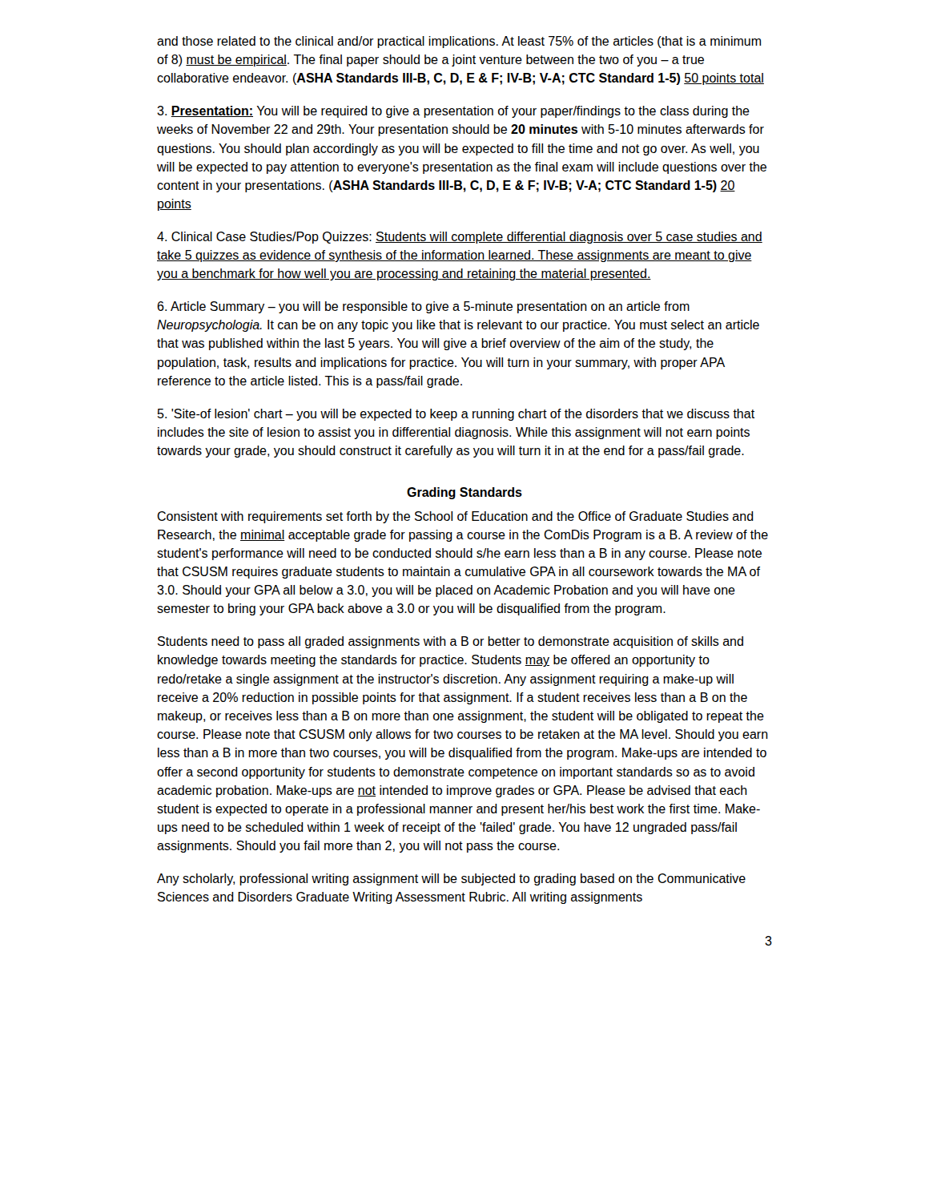and those related to the clinical and/or practical implications. At least 75% of the articles (that is a minimum of 8) must be empirical. The final paper should be a joint venture between the two of you – a true collaborative endeavor. (ASHA Standards III-B, C, D, E & F; IV-B; V-A; CTC Standard 1-5) 50 points total
3. Presentation: You will be required to give a presentation of your paper/findings to the class during the weeks of November 22 and 29th. Your presentation should be 20 minutes with 5-10 minutes afterwards for questions. You should plan accordingly as you will be expected to fill the time and not go over. As well, you will be expected to pay attention to everyone's presentation as the final exam will include questions over the content in your presentations. (ASHA Standards III-B, C, D, E & F; IV-B; V-A; CTC Standard 1-5) 20 points
4. Clinical Case Studies/Pop Quizzes: Students will complete differential diagnosis over 5 case studies and take 5 quizzes as evidence of synthesis of the information learned. These assignments are meant to give you a benchmark for how well you are processing and retaining the material presented.
6. Article Summary – you will be responsible to give a 5-minute presentation on an article from Neuropsychologia. It can be on any topic you like that is relevant to our practice. You must select an article that was published within the last 5 years. You will give a brief overview of the aim of the study, the population, task, results and implications for practice. You will turn in your summary, with proper APA reference to the article listed. This is a pass/fail grade.
5. 'Site-of lesion' chart – you will be expected to keep a running chart of the disorders that we discuss that includes the site of lesion to assist you in differential diagnosis. While this assignment will not earn points towards your grade, you should construct it carefully as you will turn it in at the end for a pass/fail grade.
Grading Standards
Consistent with requirements set forth by the School of Education and the Office of Graduate Studies and Research, the minimal acceptable grade for passing a course in the ComDis Program is a B. A review of the student's performance will need to be conducted should s/he earn less than a B in any course. Please note that CSUSM requires graduate students to maintain a cumulative GPA in all coursework towards the MA of 3.0. Should your GPA all below a 3.0, you will be placed on Academic Probation and you will have one semester to bring your GPA back above a 3.0 or you will be disqualified from the program.
Students need to pass all graded assignments with a B or better to demonstrate acquisition of skills and knowledge towards meeting the standards for practice. Students may be offered an opportunity to redo/retake a single assignment at the instructor's discretion. Any assignment requiring a make-up will receive a 20% reduction in possible points for that assignment. If a student receives less than a B on the makeup, or receives less than a B on more than one assignment, the student will be obligated to repeat the course. Please note that CSUSM only allows for two courses to be retaken at the MA level. Should you earn less than a B in more than two courses, you will be disqualified from the program. Make-ups are intended to offer a second opportunity for students to demonstrate competence on important standards so as to avoid academic probation. Make-ups are not intended to improve grades or GPA. Please be advised that each student is expected to operate in a professional manner and present her/his best work the first time. Make-ups need to be scheduled within 1 week of receipt of the 'failed' grade. You have 12 ungraded pass/fail assignments. Should you fail more than 2, you will not pass the course.
Any scholarly, professional writing assignment will be subjected to grading based on the Communicative Sciences and Disorders Graduate Writing Assessment Rubric. All writing assignments
3